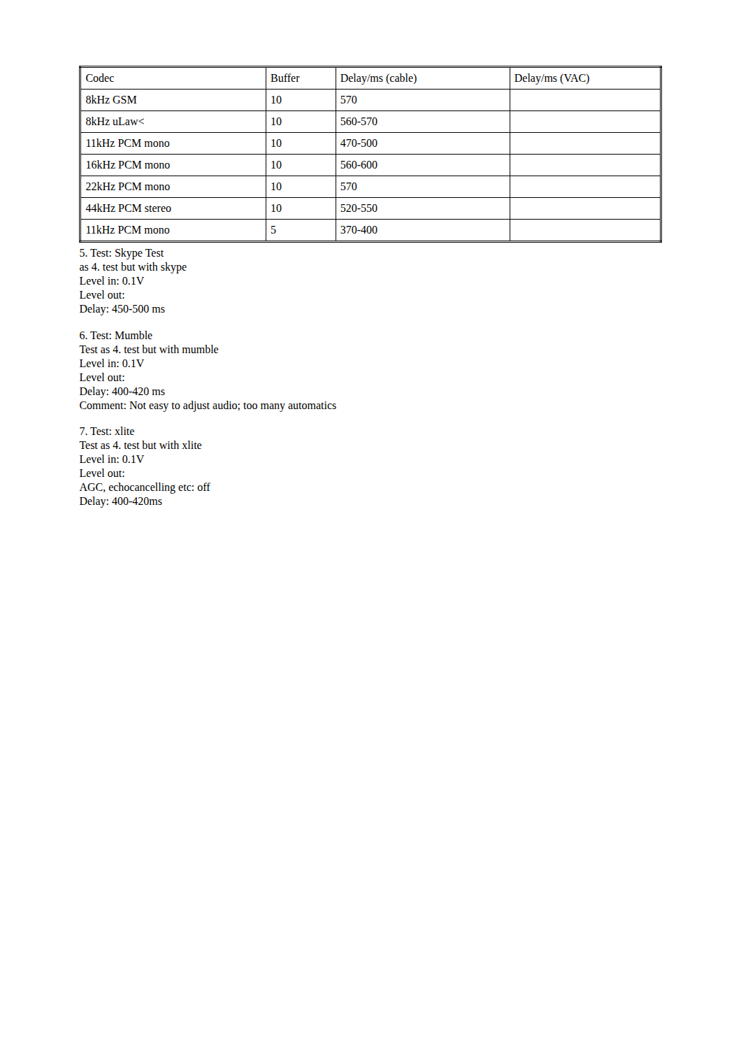| Codec | Buffer | Delay/ms (cable) | Delay/ms (VAC) |
| 8kHz GSM | 10 | 570 | |
| 8kHz uLaw< | 10 | 560-570 | |
| 11kHz PCM mono | 10 | 470-500 | |
| 16kHz PCM mono | 10 | 560-600 | |
| 22kHz PCM mono | 10 | 570 | |
| 44kHz PCM stereo | 10 | 520-550 | |
| 11kHz PCM mono | 5 | 370-400 | |
5. Test: Skype Test
as 4. test but with skype
Level in: 0.1V
Level out:
Delay: 450-500 ms
6. Test: Mumble
Test as 4. test but with mumble
Level in: 0.1V
Level out:
Delay: 400-420 ms
Comment: Not easy to adjust audio; too many automatics
7. Test: xlite
Test as 4. test but with xlite
Level in: 0.1V
Level out:
AGC, echocancelling etc: off
Delay: 400-420ms